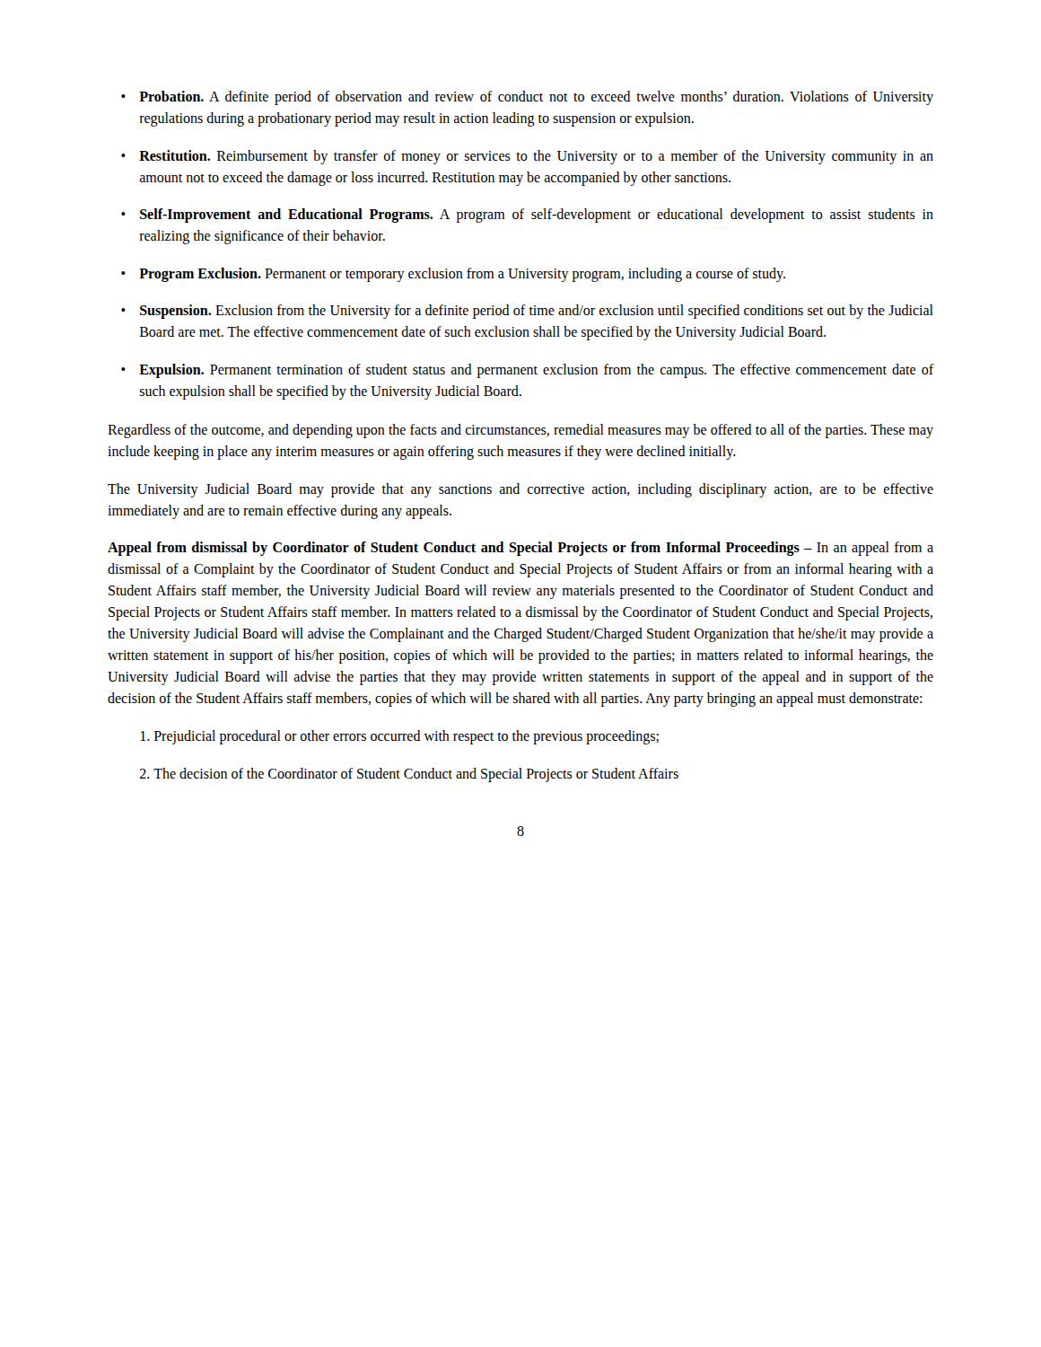Probation. A definite period of observation and review of conduct not to exceed twelve months’ duration. Violations of University regulations during a probationary period may result in action leading to suspension or expulsion.
Restitution. Reimbursement by transfer of money or services to the University or to a member of the University community in an amount not to exceed the damage or loss incurred. Restitution may be accompanied by other sanctions.
Self-Improvement and Educational Programs. A program of self-development or educational development to assist students in realizing the significance of their behavior.
Program Exclusion. Permanent or temporary exclusion from a University program, including a course of study.
Suspension. Exclusion from the University for a definite period of time and/or exclusion until specified conditions set out by the Judicial Board are met. The effective commencement date of such exclusion shall be specified by the University Judicial Board.
Expulsion. Permanent termination of student status and permanent exclusion from the campus. The effective commencement date of such expulsion shall be specified by the University Judicial Board.
Regardless of the outcome, and depending upon the facts and circumstances, remedial measures may be offered to all of the parties. These may include keeping in place any interim measures or again offering such measures if they were declined initially.
The University Judicial Board may provide that any sanctions and corrective action, including disciplinary action, are to be effective immediately and are to remain effective during any appeals.
Appeal from dismissal by Coordinator of Student Conduct and Special Projects or from Informal Proceedings – In an appeal from a dismissal of a Complaint by the Coordinator of Student Conduct and Special Projects of Student Affairs or from an informal hearing with a Student Affairs staff member, the University Judicial Board will review any materials presented to the Coordinator of Student Conduct and Special Projects or Student Affairs staff member. In matters related to a dismissal by the Coordinator of Student Conduct and Special Projects, the University Judicial Board will advise the Complainant and the Charged Student/Charged Student Organization that he/she/it may provide a written statement in support of his/her position, copies of which will be provided to the parties; in matters related to informal hearings, the University Judicial Board will advise the parties that they may provide written statements in support of the appeal and in support of the decision of the Student Affairs staff members, copies of which will be shared with all parties. Any party bringing an appeal must demonstrate:
Prejudicial procedural or other errors occurred with respect to the previous proceedings;
The decision of the Coordinator of Student Conduct and Special Projects or Student Affairs
8